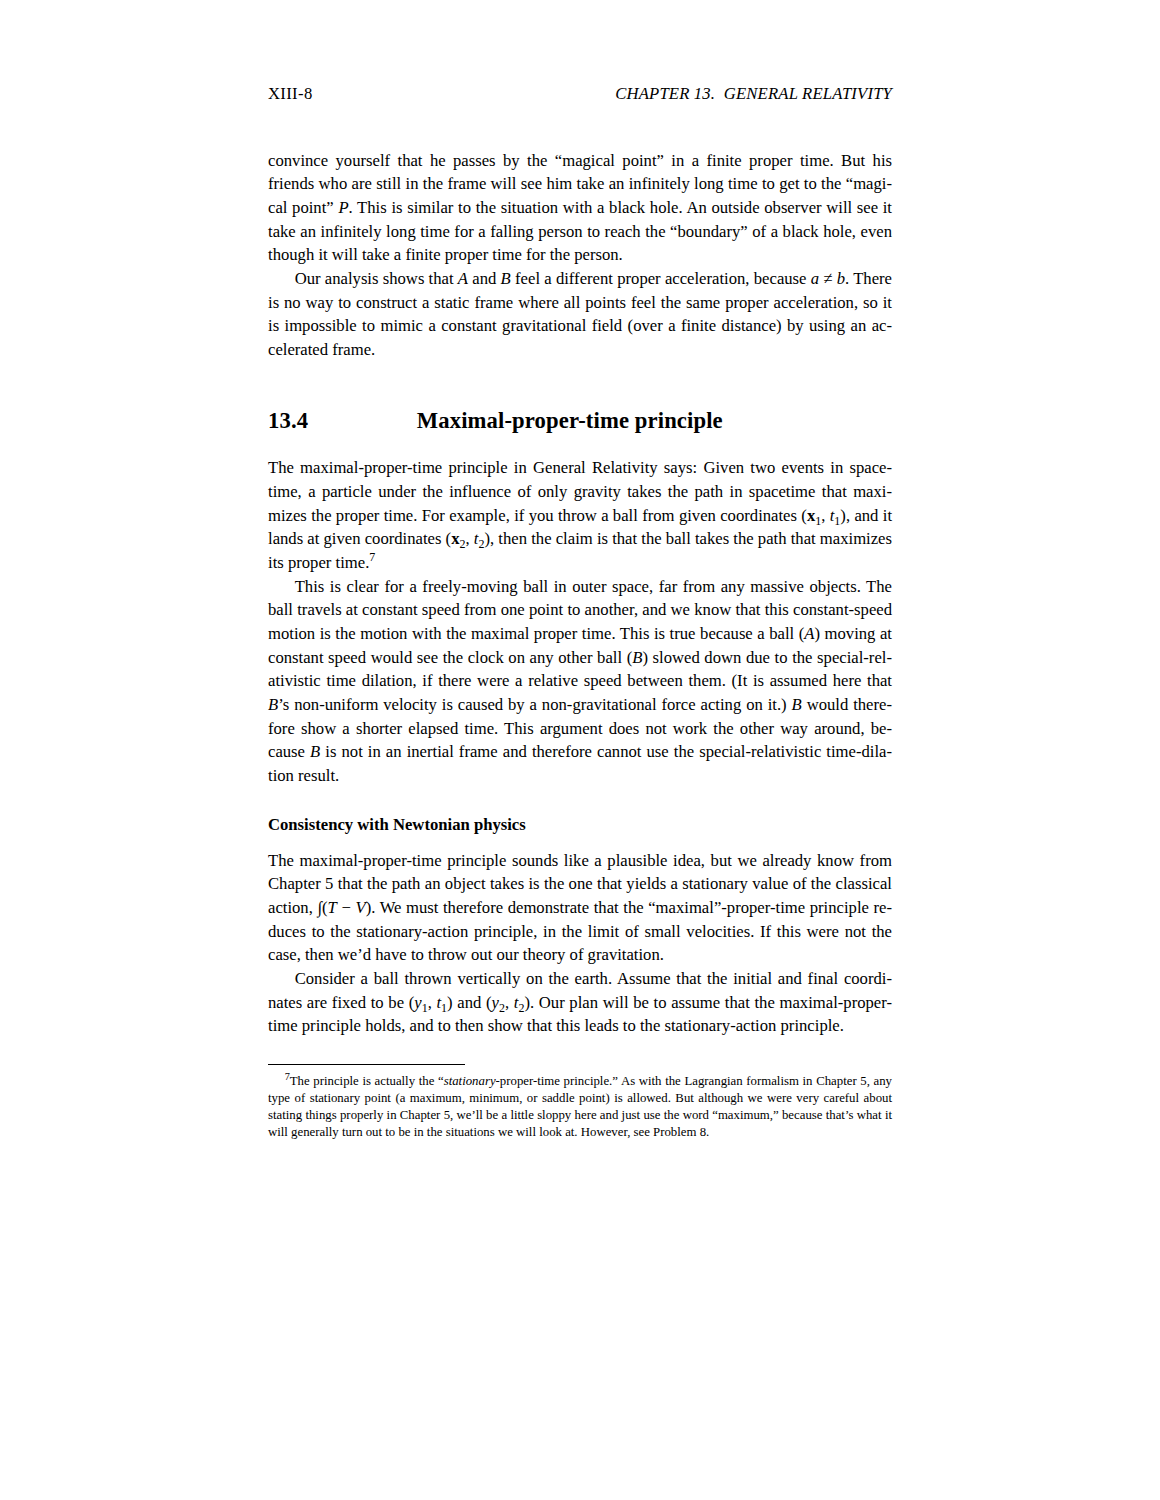XIII-8 CHAPTER 13. GENERAL RELATIVITY
convince yourself that he passes by the “magical point” in a finite proper time. But his friends who are still in the frame will see him take an infinitely long time to get to the “magical point” P. This is similar to the situation with a black hole. An outside observer will see it take an infinitely long time for a falling person to reach the “boundary” of a black hole, even though it will take a finite proper time for the person.
Our analysis shows that A and B feel a different proper acceleration, because a ≠ b. There is no way to construct a static frame where all points feel the same proper acceleration, so it is impossible to mimic a constant gravitational field (over a finite distance) by using an accelerated frame.
13.4 Maximal-proper-time principle
The maximal-proper-time principle in General Relativity says: Given two events in spacetime, a particle under the influence of only gravity takes the path in spacetime that maximizes the proper time. For example, if you throw a ball from given coordinates (x1, t1), and it lands at given coordinates (x2, t2), then the claim is that the ball takes the path that maximizes its proper time.7
This is clear for a freely-moving ball in outer space, far from any massive objects. The ball travels at constant speed from one point to another, and we know that this constant-speed motion is the motion with the maximal proper time. This is true because a ball (A) moving at constant speed would see the clock on any other ball (B) slowed down due to the special-relativistic time dilation, if there were a relative speed between them. (It is assumed here that B’s non-uniform velocity is caused by a non-gravitational force acting on it.) B would therefore show a shorter elapsed time. This argument does not work the other way around, because B is not in an inertial frame and therefore cannot use the special-relativistic time-dilation result.
Consistency with Newtonian physics
The maximal-proper-time principle sounds like a plausible idea, but we already know from Chapter 5 that the path an object takes is the one that yields a stationary value of the classical action, ∫(T − V). We must therefore demonstrate that the “maximal”-proper-time principle reduces to the stationary-action principle, in the limit of small velocities. If this were not the case, then we’d have to throw out our theory of gravitation.
Consider a ball thrown vertically on the earth. Assume that the initial and final coordinates are fixed to be (y1, t1) and (y2, t2). Our plan will be to assume that the maximal-proper-time principle holds, and to then show that this leads to the stationary-action principle.
7The principle is actually the “stationary-proper-time principle.” As with the Lagrangian formalism in Chapter 5, any type of stationary point (a maximum, minimum, or saddle point) is allowed. But although we were very careful about stating things properly in Chapter 5, we’ll be a little sloppy here and just use the word “maximum,” because that’s what it will generally turn out to be in the situations we will look at. However, see Problem 8.